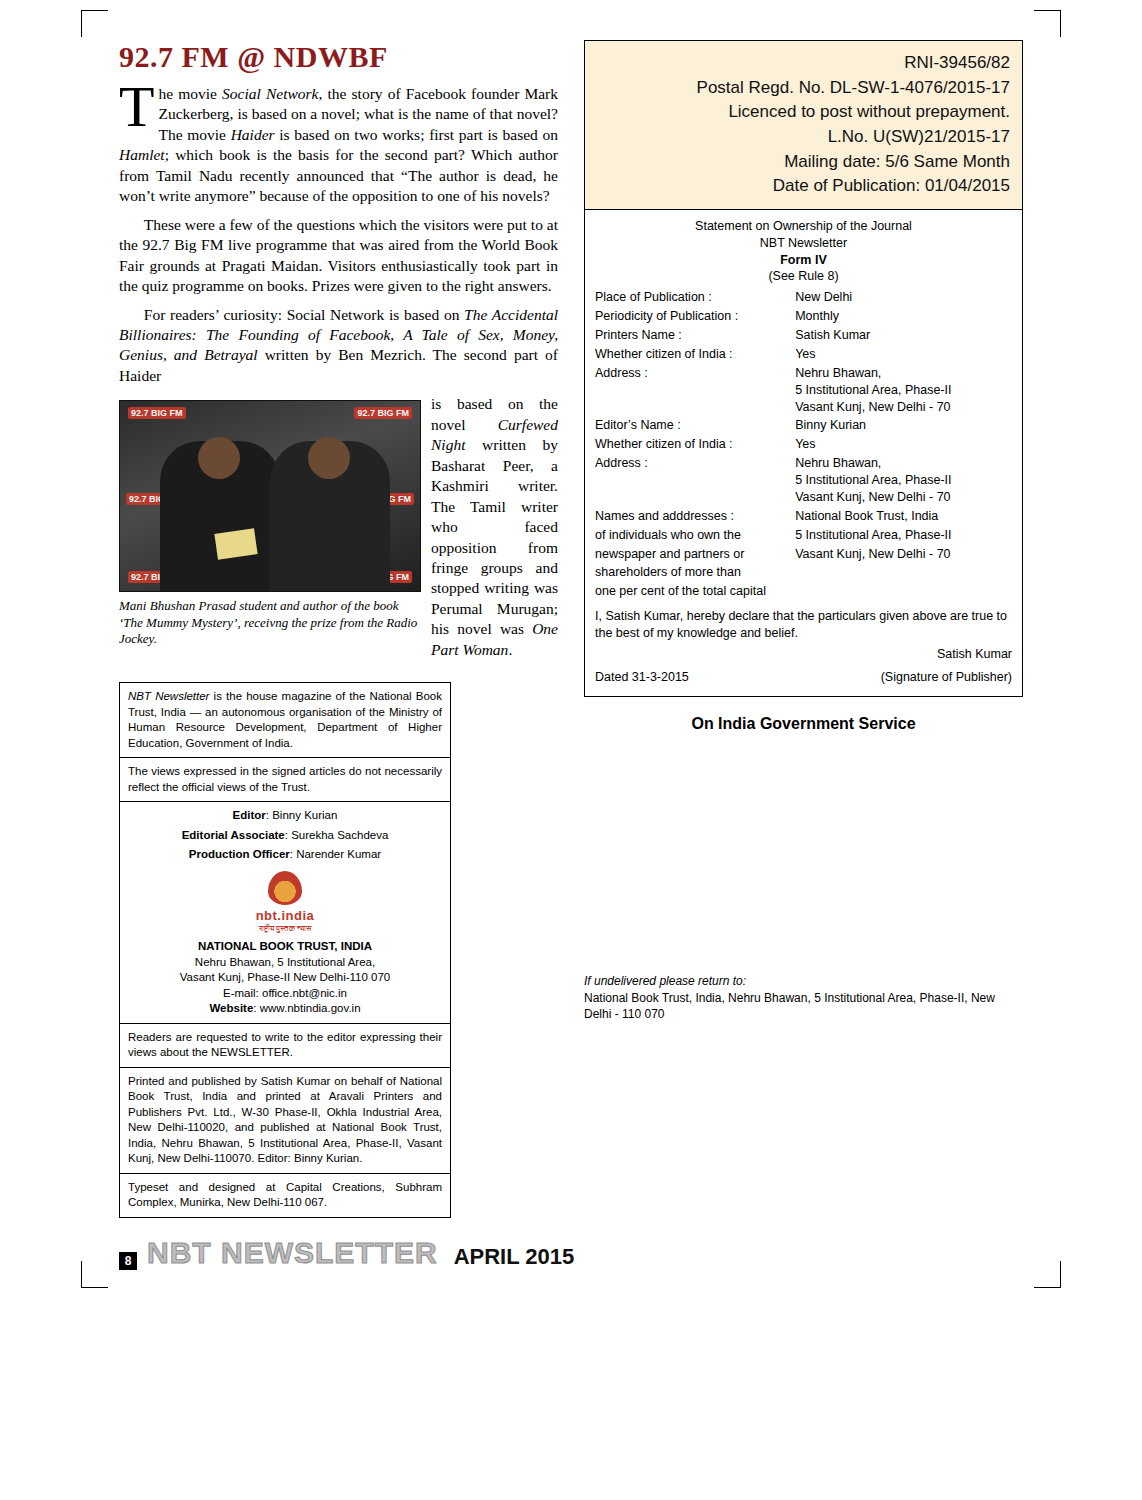92.7 FM @ NDWBF
The movie Social Network, the story of Facebook founder Mark Zuckerberg, is based on a novel; what is the name of that novel? The movie Haider is based on two works; first part is based on Hamlet; which book is the basis for the second part? Which author from Tamil Nadu recently announced that “The author is dead, he won’t write anymore” because of the opposition to one of his novels?
These were a few of the questions which the visitors were put to at the 92.7 Big FM live programme that was aired from the World Book Fair grounds at Pragati Maidan. Visitors enthusiastically took part in the quiz programme on books. Prizes were given to the right answers.
For readers’ curiosity: Social Network is based on The Accidental Billionaires: The Founding of Facebook, A Tale of Sex, Money, Genius, and Betrayal written by Ben Mezrich. The second part of Haider
92.7 BIG FM 92.7 BIG FM 92.7 BIG FM 92.7 BIG FM 92.7 BIG FM 92.7 BIG FM
Mani Bhushan Prasad student and author of the book ‘The Mummy Mystery’, receivng the prize from the Radio Jockey.
is based on the novel Curfewed Night written by Basharat Peer, a Kashmiri writer. The Tamil writer who faced opposition from fringe groups and stopped writing was Perumal Murugan; his novel was One Part Woman.
NBT Newsletter is the house magazine of the National Book Trust, India — an autonomous organisation of the Ministry of Human Resource Development, Department of Higher Education, Government of India.
The views expressed in the signed articles do not necessarily reflect the official views of the Trust.
Editor: Binny Kurian
Editorial Associate: Surekha Sachdeva
Production Officer: Narender Kumar
nbt.india
राष्ट्रीय पुस्तक न्यास
NATIONAL BOOK TRUST, INDIA
Nehru Bhawan, 5 Institutional Area,
Vasant Kunj, Phase-II New Delhi-110 070
E-mail: office.nbt@nic.in
Website: www.nbtindia.gov.in
Readers are requested to write to the editor expressing their views about the NEWSLETTER.
Printed and published by Satish Kumar on behalf of National Book Trust, India and printed at Aravali Printers and Publishers Pvt. Ltd., W-30 Phase-II, Okhla Industrial Area, New Delhi-110020, and published at National Book Trust, India, Nehru Bhawan, 5 Institutional Area, Phase-II, Vasant Kunj, New Delhi-110070. Editor: Binny Kurian.
Typeset and designed at Capital Creations, Subhram Complex, Munirka, New Delhi-110 067.
RNI-39456/82
Postal Regd. No. DL-SW-1-4076/2015-17
Licenced to post without prepayment.
L.No. U(SW)21/2015-17
Mailing date: 5/6 Same Month
Date of Publication: 01/04/2015
Statement on Ownership of the Journal
NBT Newsletter
Form IV
(See Rule 8)
| Place of Publication : | New Delhi |
| Periodicity of Publication : | Monthly |
| Printers Name : | Satish Kumar |
| Whether citizen of India : | Yes |
| Address : | Nehru Bhawan, 5 Institutional Area, Phase-II Vasant Kunj, New Delhi - 70 |
| Editor’s Name : | Binny Kurian |
| Whether citizen of India : | Yes |
| Address : | Nehru Bhawan, 5 Institutional Area, Phase-II Vasant Kunj, New Delhi - 70 |
| Names and adddresses : | National Book Trust, India |
| of individuals who own the | 5 Institutional Area, Phase-II |
| newspaper and partners or | Vasant Kunj, New Delhi - 70 |
| shareholders of more than | |
| one per cent of the total capital | |
I, Satish Kumar, hereby declare that the particulars given above are true to the best of my knowledge and belief.
Satish Kumar
Dated 31-3-2015
(Signature of Publisher)
On India Government Service
If undelivered please return to:
National Book Trust, India, Nehru Bhawan, 5 Institutional Area, Phase-II, New Delhi - 110 070
8 NBT NEWSLETTER APRIL 2015